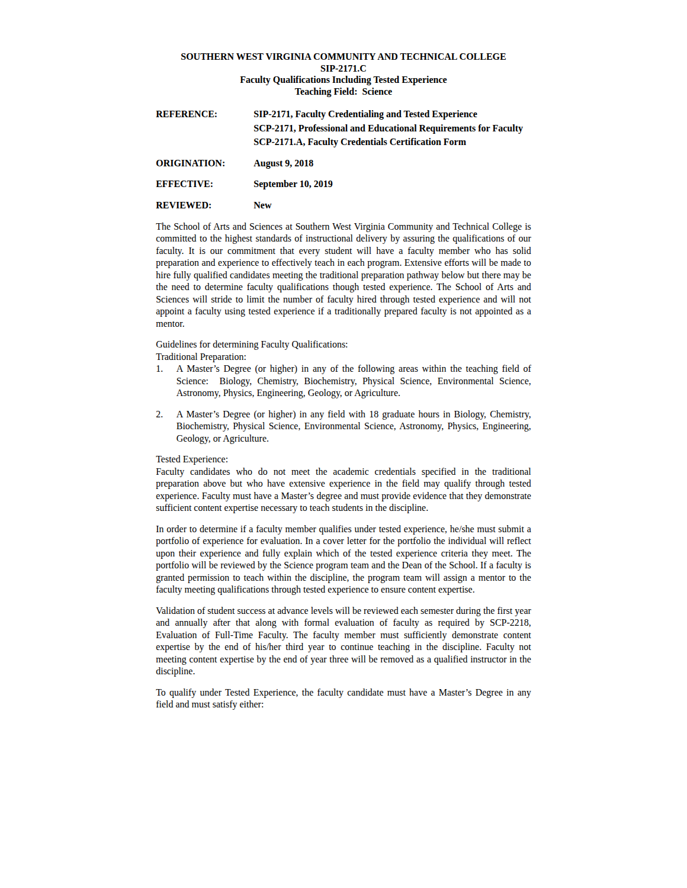SOUTHERN WEST VIRGINIA COMMUNITY AND TECHNICAL COLLEGE SIP-2171.C Faculty Qualifications Including Tested Experience Teaching Field: Science
| REFERENCE: | SIP-2171, Faculty Credentialing and Tested Experience |
| | SCP-2171, Professional and Educational Requirements for Faculty |
| | SCP-2171.A, Faculty Credentials Certification Form |
| ORIGINATION: | August 9, 2018 |
| EFFECTIVE: | September 10, 2019 |
| REVIEWED: | New |
The School of Arts and Sciences at Southern West Virginia Community and Technical College is committed to the highest standards of instructional delivery by assuring the qualifications of our faculty. It is our commitment that every student will have a faculty member who has solid preparation and experience to effectively teach in each program. Extensive efforts will be made to hire fully qualified candidates meeting the traditional preparation pathway below but there may be the need to determine faculty qualifications though tested experience. The School of Arts and Sciences will stride to limit the number of faculty hired through tested experience and will not appoint a faculty using tested experience if a traditionally prepared faculty is not appointed as a mentor.
Guidelines for determining Faculty Qualifications:
Traditional Preparation:
A Master’s Degree (or higher) in any of the following areas within the teaching field of Science: Biology, Chemistry, Biochemistry, Physical Science, Environmental Science, Astronomy, Physics, Engineering, Geology, or Agriculture.
A Master’s Degree (or higher) in any field with 18 graduate hours in Biology, Chemistry, Biochemistry, Physical Science, Environmental Science, Astronomy, Physics, Engineering, Geology, or Agriculture.
Tested Experience:
Faculty candidates who do not meet the academic credentials specified in the traditional preparation above but who have extensive experience in the field may qualify through tested experience. Faculty must have a Master’s degree and must provide evidence that they demonstrate sufficient content expertise necessary to teach students in the discipline.
In order to determine if a faculty member qualifies under tested experience, he/she must submit a portfolio of experience for evaluation. In a cover letter for the portfolio the individual will reflect upon their experience and fully explain which of the tested experience criteria they meet. The portfolio will be reviewed by the Science program team and the Dean of the School. If a faculty is granted permission to teach within the discipline, the program team will assign a mentor to the faculty meeting qualifications through tested experience to ensure content expertise.
Validation of student success at advance levels will be reviewed each semester during the first year and annually after that along with formal evaluation of faculty as required by SCP-2218, Evaluation of Full-Time Faculty. The faculty member must sufficiently demonstrate content expertise by the end of his/her third year to continue teaching in the discipline. Faculty not meeting content expertise by the end of year three will be removed as a qualified instructor in the discipline.
To qualify under Tested Experience, the faculty candidate must have a Master’s Degree in any field and must satisfy either: